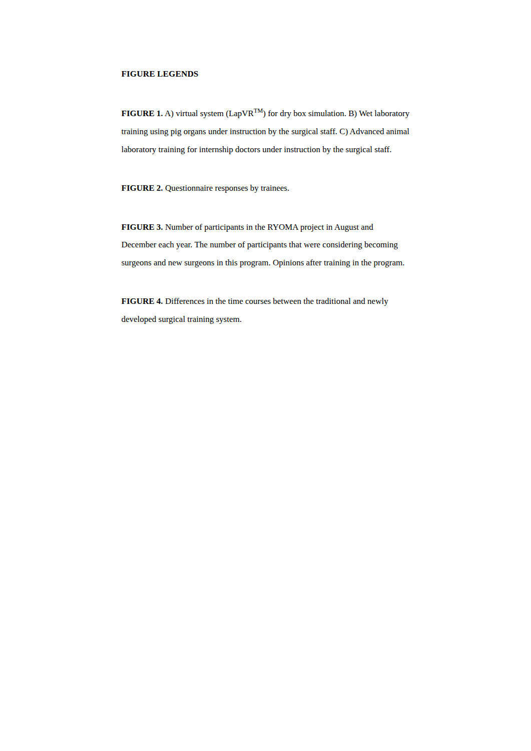FIGURE LEGENDS
FIGURE 1. A) virtual system (LapVRTM) for dry box simulation. B) Wet laboratory training using pig organs under instruction by the surgical staff. C) Advanced animal laboratory training for internship doctors under instruction by the surgical staff.
FIGURE 2. Questionnaire responses by trainees.
FIGURE 3. Number of participants in the RYOMA project in August and December each year. The number of participants that were considering becoming surgeons and new surgeons in this program. Opinions after training in the program.
FIGURE 4. Differences in the time courses between the traditional and newly developed surgical training system.